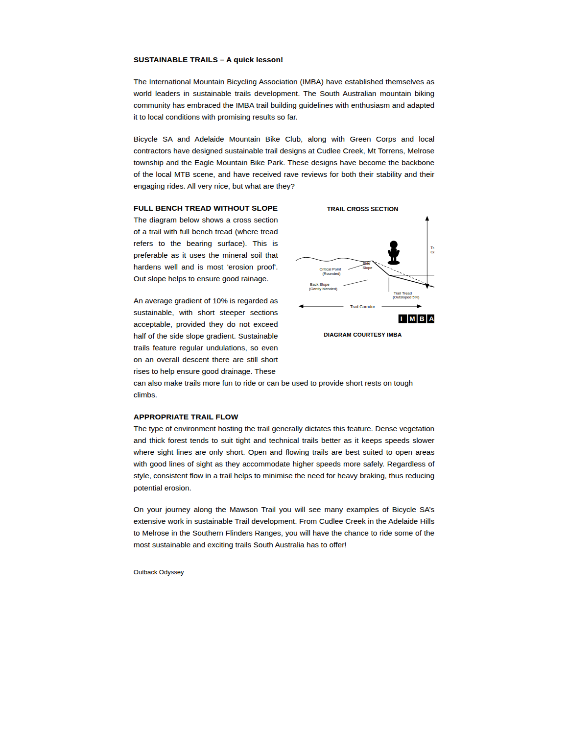SUSTAINABLE TRAILS – A quick lesson!
The International Mountain Bicycling Association (IMBA) have established themselves as world leaders in sustainable trails development. The South Australian mountain biking community has embraced the IMBA trail building guidelines with enthusiasm and adapted it to local conditions with promising results so far.
Bicycle SA and Adelaide Mountain Bike Club, along with Green Corps and local contractors have designed sustainable trail designs at Cudlee Creek, Mt Torrens, Melrose township and the Eagle Mountain Bike Park. These designs have become the backbone of the local MTB scene, and have received rave reviews for both their stability and their engaging rides. All very nice, but what are they?
DIAGRAM COURTESY IMBA
FULL BENCH TREAD WITHOUT SLOPE
The diagram below shows a cross section of a trail with full bench tread (where tread refers to the bearing surface). This is preferable as it uses the mineral soil that hardens well and is most 'erosion proof'. Out slope helps to ensure good rainage.
An average gradient of 10% is regarded as sustainable, with short steeper sections acceptable, provided they do not exceed half of the side slope gradient. Sustainable trails feature regular undulations, so even on an overall descent there are still short rises to help ensure good drainage. These
can also make trails more fun to ride or can be used to provide short rests on tough
climbs.
APPROPRIATE TRAIL FLOW
The type of environment hosting the trail generally dictates this feature. Dense vegetation and thick forest tends to suit tight and technical trails better as it keeps speeds slower where sight lines are only short. Open and flowing trails are best suited to open areas with good lines of sight as they accommodate higher speeds more safely. Regardless of style, consistent flow in a trail helps to minimise the need for heavy braking, thus reducing potential erosion.
On your journey along the Mawson Trail you will see many examples of Bicycle SA’s extensive work in sustainable Trail development. From Cudlee Creek in the Adelaide Hills to Melrose in the Southern Flinders Ranges, you will have the chance to ride some of the most sustainable and exciting trails South Australia has to offer!
Outback Odyssey